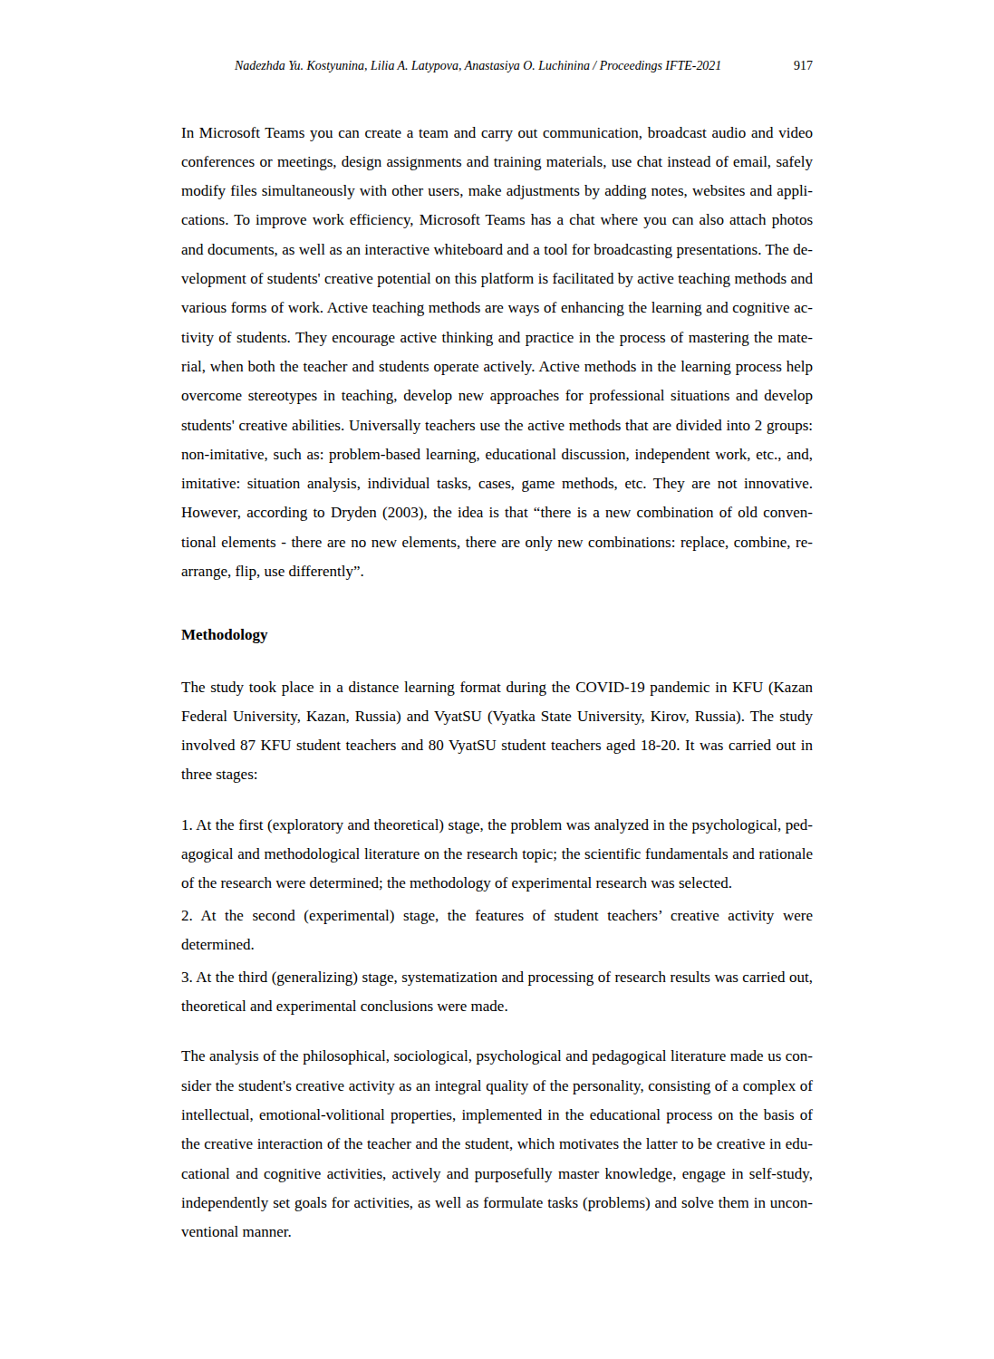Nadezhda Yu. Kostyunina, Lilia A. Latypova, Anastasiya O. Luchinina / Proceedings IFTE-2021 917
In Microsoft Teams you can create a team and carry out communication, broadcast audio and video conferences or meetings, design assignments and training materials, use chat instead of email, safely modify files simultaneously with other users, make adjustments by adding notes, websites and applications. To improve work efficiency, Microsoft Teams has a chat where you can also attach photos and documents, as well as an interactive whiteboard and a tool for broadcasting presentations. The development of students' creative potential on this platform is facilitated by active teaching methods and various forms of work. Active teaching methods are ways of enhancing the learning and cognitive activity of students. They encourage active thinking and practice in the process of mastering the material, when both the teacher and students operate actively. Active methods in the learning process help overcome stereotypes in teaching, develop new approaches for professional situations and develop students' creative abilities. Universally teachers use the active methods that are divided into 2 groups: non-imitative, such as: problem-based learning, educational discussion, independent work, etc., and, imitative: situation analysis, individual tasks, cases, game methods, etc. They are not innovative. However, according to Dryden (2003), the idea is that “there is a new combination of old conventional elements - there are no new elements, there are only new combinations: replace, combine, rearrange, flip, use differently”.
Methodology
The study took place in a distance learning format during the COVID-19 pandemic in KFU (Kazan Federal University, Kazan, Russia) and VyatSU (Vyatka State University, Kirov, Russia). The study involved 87 KFU student teachers and 80 VyatSU student teachers aged 18-20. It was carried out in three stages:
1. At the first (exploratory and theoretical) stage, the problem was analyzed in the psychological, pedagogical and methodological literature on the research topic; the scientific fundamentals and rationale of the research were determined; the methodology of experimental research was selected.
2. At the second (experimental) stage, the features of student teachers’ creative activity were determined.
3. At the third (generalizing) stage, systematization and processing of research results was carried out, theoretical and experimental conclusions were made.
The analysis of the philosophical, sociological, psychological and pedagogical literature made us consider the student's creative activity as an integral quality of the personality, consisting of a complex of intellectual, emotional-volitional properties, implemented in the educational process on the basis of the creative interaction of the teacher and the student, which motivates the latter to be creative in educational and cognitive activities, actively and purposefully master knowledge, engage in self-study, independently set goals for activities, as well as formulate tasks (problems) and solve them in unconventional manner.